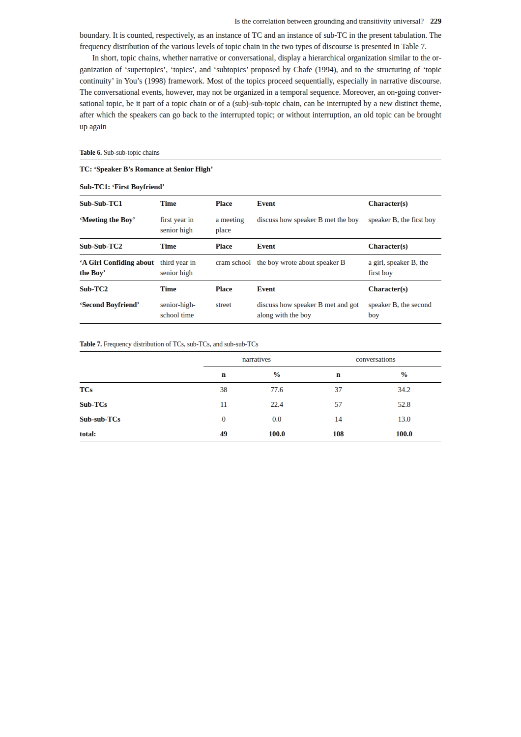Is the correlation between grounding and transitivity universal? 229
boundary. It is counted, respectively, as an instance of TC and an instance of sub-TC in the present tabulation. The frequency distribution of the various levels of topic chain in the two types of discourse is presented in Table 7.
In short, topic chains, whether narrative or conversational, display a hierarchical organization similar to the organization of ‘supertopics’, ‘topics’, and ‘subtopics’ proposed by Chafe (1994), and to the structuring of ‘topic continuity’ in You’s (1998) framework. Most of the topics proceed sequentially, especially in narrative discourse. The conversational events, however, may not be organized in a temporal sequence. Moreover, an on-going conversational topic, be it part of a topic chain or of a (sub)-sub-topic chain, can be interrupted by a new distinct theme, after which the speakers can go back to the interrupted topic; or without interruption, an old topic can be brought up again
Table 6. Sub-sub-topic chains
| TC: ‘Speaker B’s Romance at Senior High’ |
| Sub-TC1: ‘First Boyfriend’ |
| Sub-Sub-TC1 | Time | Place | Event | Character(s) |
| ‘Meeting the Boy’ | first year in senior high | a meeting place | discuss how speaker B met the boy | speaker B, the first boy |
| Sub-Sub-TC2 | Time | Place | Event | Character(s) |
| ‘A Girl Confiding about the Boy’ | third year in senior high | cram school | the boy wrote about speaker B | a girl, speaker B, the first boy |
| Sub-TC2 | Time | Place | Event | Character(s) |
| ‘Second Boyfriend’ | senior-high-school time | street | discuss how speaker B met and got along with the boy | speaker B, the second boy |
Table 7. Frequency distribution of TCs, sub-TCs, and sub-sub-TCs
| | narratives | conversations |
| --- | --- | --- |
| | n | % | n | % |
| TCs | 38 | 77.6 | 37 | 34.2 |
| Sub-TCs | 11 | 22.4 | 57 | 52.8 |
| Sub-sub-TCs | 0 | 0.0 | 14 | 13.0 |
| total: | 49 | 100.0 | 108 | 100.0 |